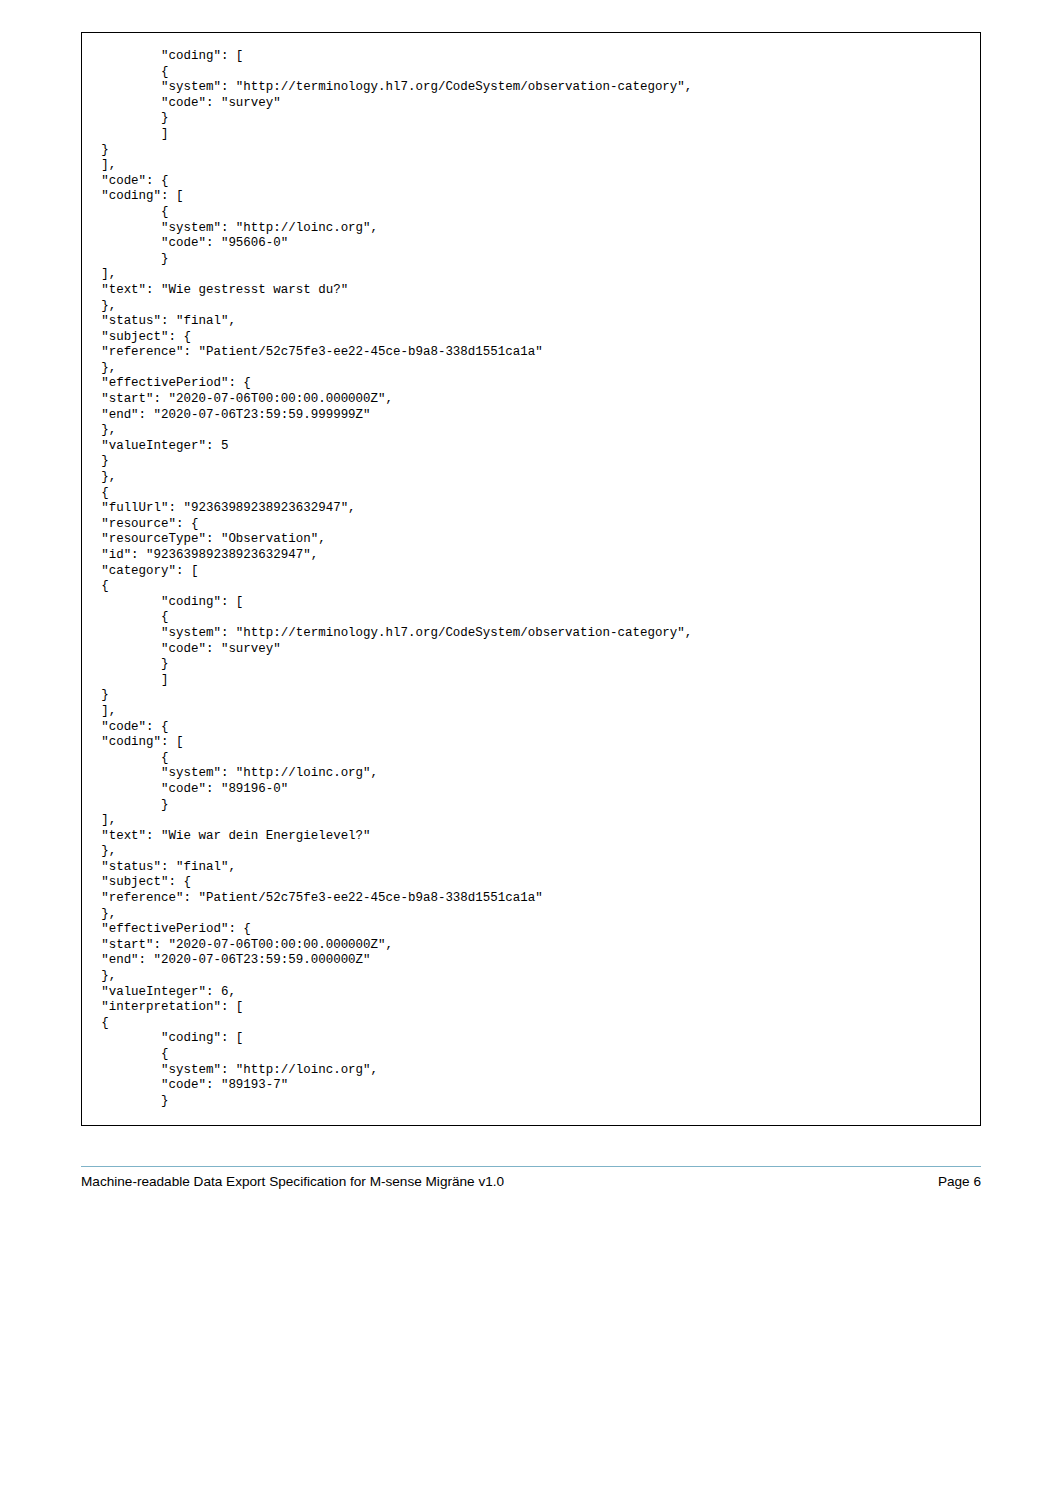"coding": [
        {
        "system": "http://terminology.hl7.org/CodeSystem/observation-category",
        "code": "survey"
        }
        ]
}
],
"code": {
"coding": [
        {
        "system": "http://loinc.org",
        "code": "95606-0"
        }
],
"text": "Wie gestresst warst du?"
},
"status": "final",
"subject": {
"reference": "Patient/52c75fe3-ee22-45ce-b9a8-338d1551ca1a"
},
"effectivePeriod": {
"start": "2020-07-06T00:00:00.000000Z",
"end": "2020-07-06T23:59:59.999999Z"
},
"valueInteger": 5
}
},
{
"fullUrl": "92363989238923632947",
"resource": {
"resourceType": "Observation",
"id": "92363989238923632947",
"category": [
{
        "coding": [
        {
        "system": "http://terminology.hl7.org/CodeSystem/observation-category",
        "code": "survey"
        }
        ]
}
],
"code": {
"coding": [
        {
        "system": "http://loinc.org",
        "code": "89196-0"
        }
],
"text": "Wie war dein Energielevel?"
},
"status": "final",
"subject": {
"reference": "Patient/52c75fe3-ee22-45ce-b9a8-338d1551ca1a"
},
"effectivePeriod": {
"start": "2020-07-06T00:00:00.000000Z",
"end": "2020-07-06T23:59:59.000000Z"
},
"valueInteger": 6,
"interpretation": [
{
        "coding": [
        {
        "system": "http://loinc.org",
        "code": "89193-7"
        }
Machine-readable Data Export Specification for M-sense Migräne v1.0 Page 6